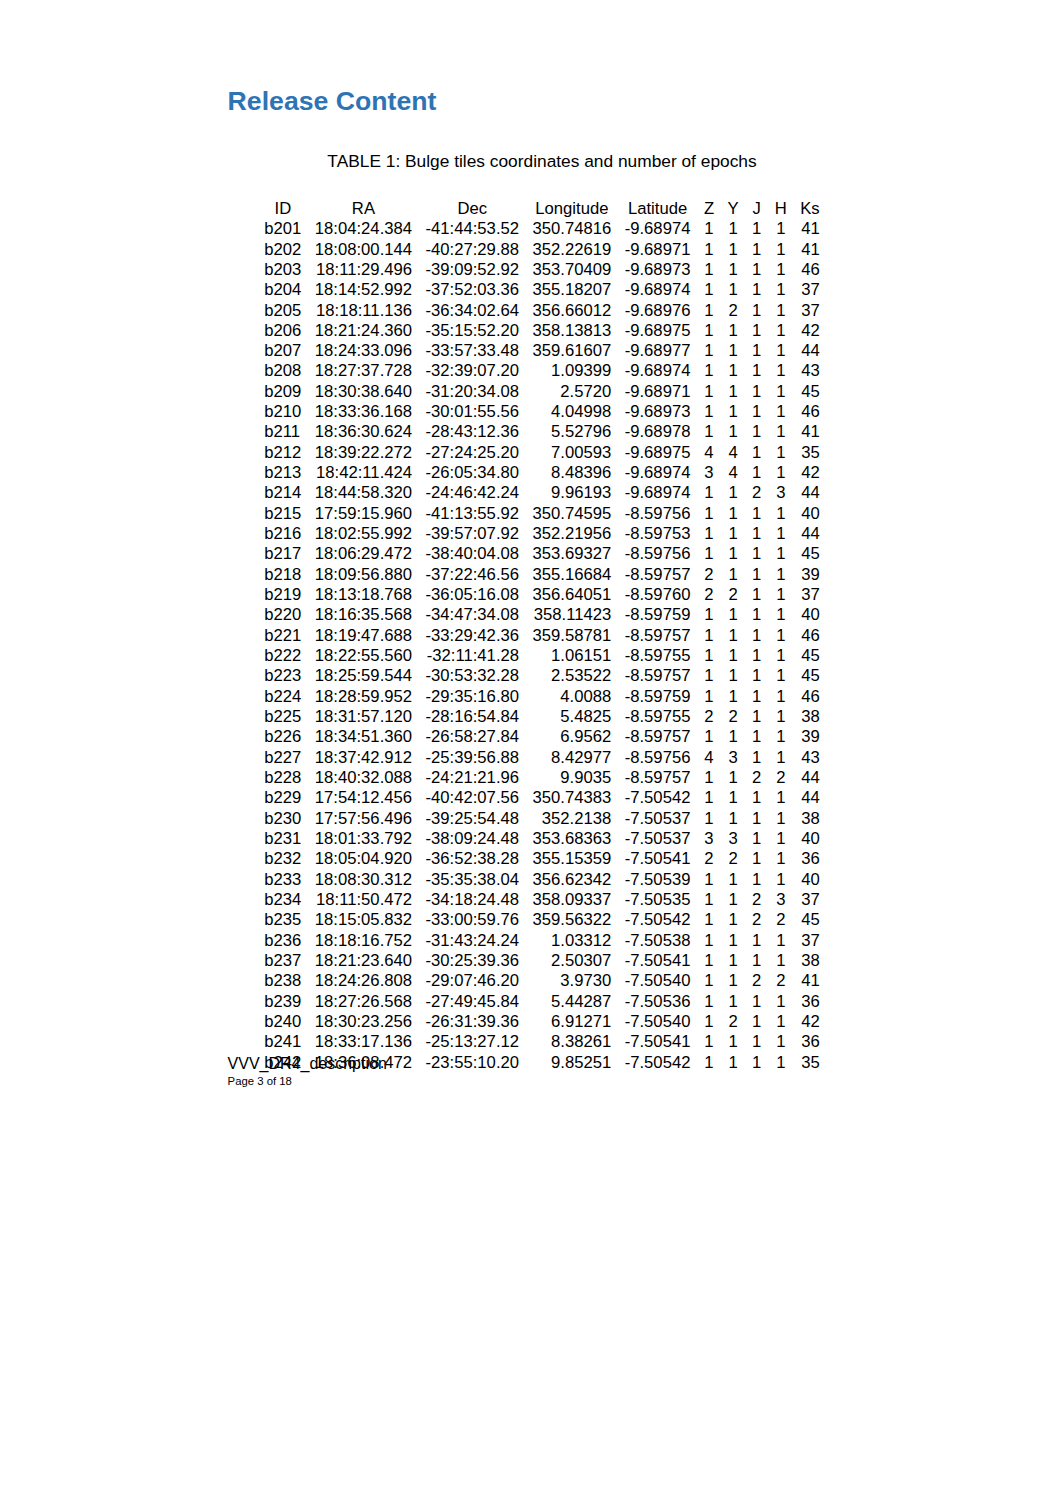Release Content
TABLE 1: Bulge tiles coordinates and number of epochs
| ID | RA | Dec | Longitude | Latitude | Z | Y | J | H | Ks |
| --- | --- | --- | --- | --- | --- | --- | --- | --- | --- |
| b201 | 18:04:24.384 | -41:44:53.52 | 350.74816 | -9.68974 | 1 | 1 | 1 | 1 | 41 |
| b202 | 18:08:00.144 | -40:27:29.88 | 352.22619 | -9.68971 | 1 | 1 | 1 | 1 | 41 |
| b203 | 18:11:29.496 | -39:09:52.92 | 353.70409 | -9.68973 | 1 | 1 | 1 | 1 | 46 |
| b204 | 18:14:52.992 | -37:52:03.36 | 355.18207 | -9.68974 | 1 | 1 | 1 | 1 | 37 |
| b205 | 18:18:11.136 | -36:34:02.64 | 356.66012 | -9.68976 | 1 | 2 | 1 | 1 | 37 |
| b206 | 18:21:24.360 | -35:15:52.20 | 358.13813 | -9.68975 | 1 | 1 | 1 | 1 | 42 |
| b207 | 18:24:33.096 | -33:57:33.48 | 359.61607 | -9.68977 | 1 | 1 | 1 | 1 | 44 |
| b208 | 18:27:37.728 | -32:39:07.20 | 1.09399 | -9.68974 | 1 | 1 | 1 | 1 | 43 |
| b209 | 18:30:38.640 | -31:20:34.08 | 2.5720 | -9.68971 | 1 | 1 | 1 | 1 | 45 |
| b210 | 18:33:36.168 | -30:01:55.56 | 4.04998 | -9.68973 | 1 | 1 | 1 | 1 | 46 |
| b211 | 18:36:30.624 | -28:43:12.36 | 5.52796 | -9.68978 | 1 | 1 | 1 | 1 | 41 |
| b212 | 18:39:22.272 | -27:24:25.20 | 7.00593 | -9.68975 | 4 | 4 | 1 | 1 | 35 |
| b213 | 18:42:11.424 | -26:05:34.80 | 8.48396 | -9.68974 | 3 | 4 | 1 | 1 | 42 |
| b214 | 18:44:58.320 | -24:46:42.24 | 9.96193 | -9.68974 | 1 | 1 | 2 | 3 | 44 |
| b215 | 17:59:15.960 | -41:13:55.92 | 350.74595 | -8.59756 | 1 | 1 | 1 | 1 | 40 |
| b216 | 18:02:55.992 | -39:57:07.92 | 352.21956 | -8.59753 | 1 | 1 | 1 | 1 | 44 |
| b217 | 18:06:29.472 | -38:40:04.08 | 353.69327 | -8.59756 | 1 | 1 | 1 | 1 | 45 |
| b218 | 18:09:56.880 | -37:22:46.56 | 355.16684 | -8.59757 | 2 | 1 | 1 | 1 | 39 |
| b219 | 18:13:18.768 | -36:05:16.08 | 356.64051 | -8.59760 | 2 | 2 | 1 | 1 | 37 |
| b220 | 18:16:35.568 | -34:47:34.08 | 358.11423 | -8.59759 | 1 | 1 | 1 | 1 | 40 |
| b221 | 18:19:47.688 | -33:29:42.36 | 359.58781 | -8.59757 | 1 | 1 | 1 | 1 | 46 |
| b222 | 18:22:55.560 | -32:11:41.28 | 1.06151 | -8.59755 | 1 | 1 | 1 | 1 | 45 |
| b223 | 18:25:59.544 | -30:53:32.28 | 2.53522 | -8.59757 | 1 | 1 | 1 | 1 | 45 |
| b224 | 18:28:59.952 | -29:35:16.80 | 4.0088 | -8.59759 | 1 | 1 | 1 | 1 | 46 |
| b225 | 18:31:57.120 | -28:16:54.84 | 5.4825 | -8.59755 | 2 | 2 | 1 | 1 | 38 |
| b226 | 18:34:51.360 | -26:58:27.84 | 6.9562 | -8.59757 | 1 | 1 | 1 | 1 | 39 |
| b227 | 18:37:42.912 | -25:39:56.88 | 8.42977 | -8.59756 | 4 | 3 | 1 | 1 | 43 |
| b228 | 18:40:32.088 | -24:21:21.96 | 9.9035 | -8.59757 | 1 | 1 | 2 | 2 | 44 |
| b229 | 17:54:12.456 | -40:42:07.56 | 350.74383 | -7.50542 | 1 | 1 | 1 | 1 | 44 |
| b230 | 17:57:56.496 | -39:25:54.48 | 352.2138 | -7.50537 | 1 | 1 | 1 | 1 | 38 |
| b231 | 18:01:33.792 | -38:09:24.48 | 353.68363 | -7.50537 | 3 | 3 | 1 | 1 | 40 |
| b232 | 18:05:04.920 | -36:52:38.28 | 355.15359 | -7.50541 | 2 | 2 | 1 | 1 | 36 |
| b233 | 18:08:30.312 | -35:35:38.04 | 356.62342 | -7.50539 | 1 | 1 | 1 | 1 | 40 |
| b234 | 18:11:50.472 | -34:18:24.48 | 358.09337 | -7.50535 | 1 | 1 | 2 | 3 | 37 |
| b235 | 18:15:05.832 | -33:00:59.76 | 359.56322 | -7.50542 | 1 | 1 | 2 | 2 | 45 |
| b236 | 18:18:16.752 | -31:43:24.24 | 1.03312 | -7.50538 | 1 | 1 | 1 | 1 | 37 |
| b237 | 18:21:23.640 | -30:25:39.36 | 2.50307 | -7.50541 | 1 | 1 | 1 | 1 | 38 |
| b238 | 18:24:26.808 | -29:07:46.20 | 3.9730 | -7.50540 | 1 | 1 | 2 | 2 | 41 |
| b239 | 18:27:26.568 | -27:49:45.84 | 5.44287 | -7.50536 | 1 | 1 | 1 | 1 | 36 |
| b240 | 18:30:23.256 | -26:31:39.36 | 6.91271 | -7.50540 | 1 | 2 | 1 | 1 | 42 |
| b241 | 18:33:17.136 | -25:13:27.12 | 8.38261 | -7.50541 | 1 | 1 | 1 | 1 | 36 |
| b242 | 18:36:08.472 | -23:55:10.20 | 9.85251 | -7.50542 | 1 | 1 | 1 | 1 | 35 |
VVV_DR4_description Page 3 of 18